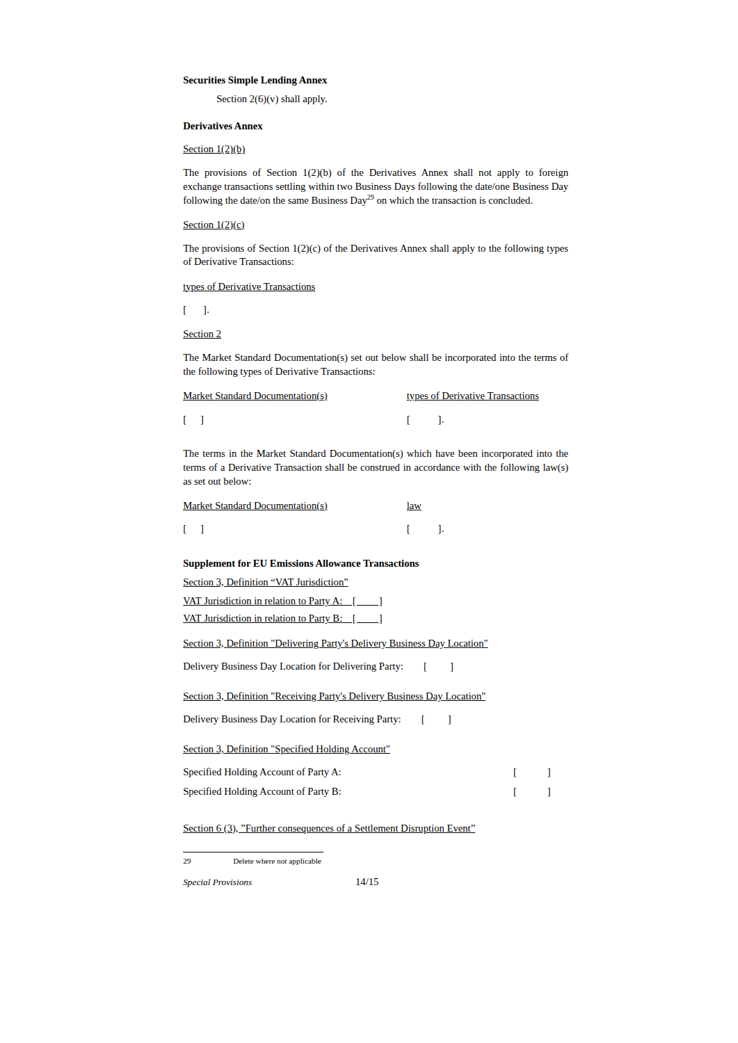Securities Simple Lending Annex
Section 2(6)(v) shall apply.
Derivatives Annex
Section 1(2)(b)
The provisions of Section 1(2)(b) of the Derivatives Annex shall not apply to foreign exchange transactions settling within two Business Days following the date/one Business Day following the date/on the same Business Day29 on which the transaction is concluded.
Section 1(2)(c)
The provisions of Section 1(2)(c) of the Derivatives Annex shall apply to the following types of Derivative Transactions:
types of Derivative Transactions
[ ].
Section 2
The Market Standard Documentation(s) set out below shall be incorporated into the terms of the following types of Derivative Transactions:
| Market Standard Documentation(s) | types of Derivative Transactions |
| [ ] | [ ]. |
The terms in the Market Standard Documentation(s) which have been incorporated into the terms of a Derivative Transaction shall be construed in accordance with the following law(s) as set out below:
| Market Standard Documentation(s) | law |
| [ ] | [ ]. |
Supplement for EU Emissions Allowance Transactions
Section 3, Definition “VAT Jurisdiction”
VAT Jurisdiction in relation to Party A: [ ]
VAT Jurisdiction in relation to Party B: [ ]
Section 3, Definition "Delivering Party's Delivery Business Day Location"
Delivery Business Day Location for Delivering Party: [ ]
Section 3, Definition "Receiving Party's Delivery Business Day Location"
Delivery Business Day Location for Receiving Party: [ ]
Section 3, Definition "Specified Holding Account"
| Specified Holding Account of Party A: | [ ] |
| Specified Holding Account of Party B: | [ ] |
Section 6 (3), ”Further consequences of a Settlement Disruption Event”
29
Delete where not applicable
Special Provisions
14/15